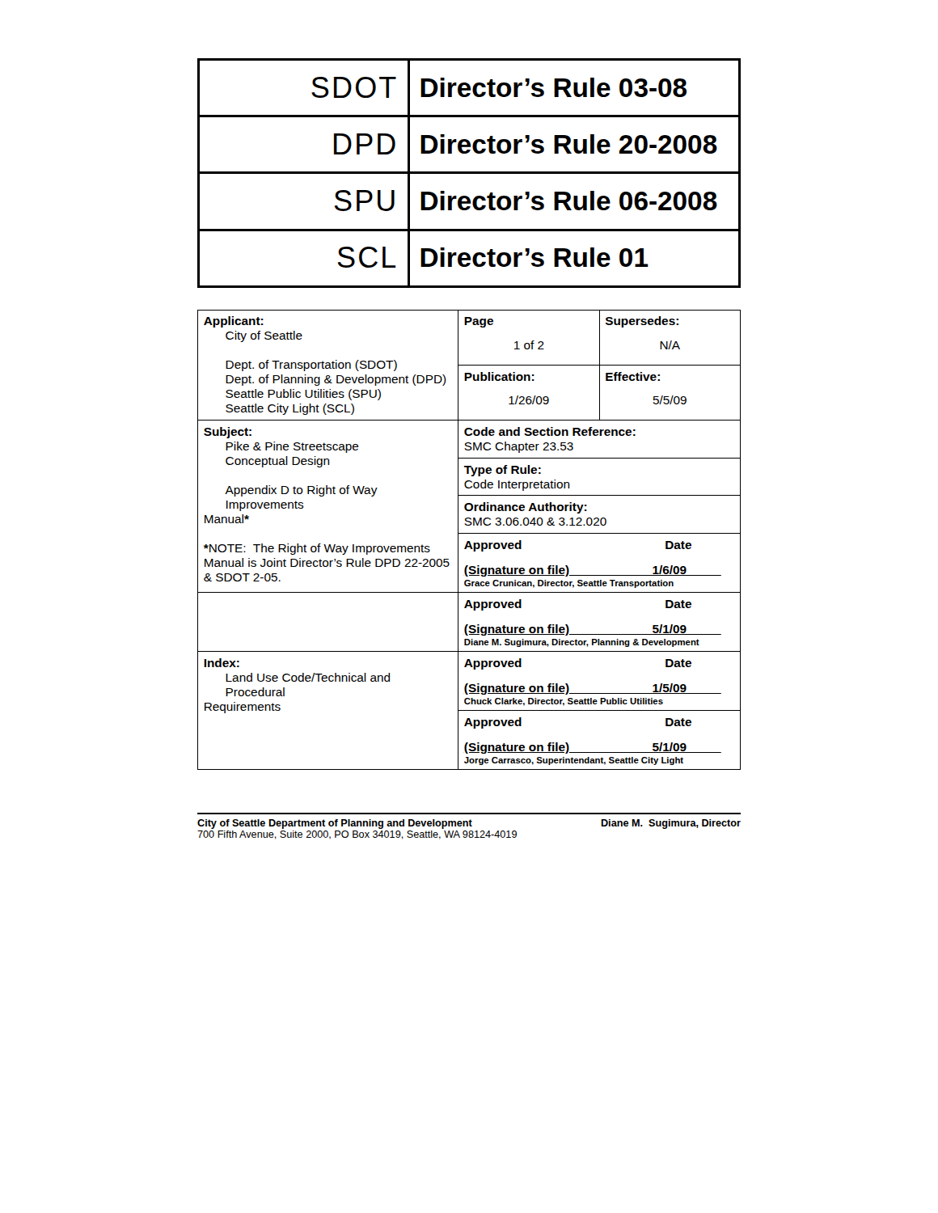| SDOT | Director’s Rule 03-08 |
| DPD | Director’s Rule 20-2008 |
| SPU | Director’s Rule 06-2008 |
| SCL | Director’s Rule 01 |
| Applicant: City of Seattle Dept. of Transportation (SDOT) Dept. of Planning & Development (DPD) Seattle Public Utilities (SPU) Seattle City Light (SCL) | Page 1 of 2 | Supersedes: N/A |
| Publication: 1/26/09 | Effective: 5/5/09 |
| Subject: Pike & Pine Streetscape Conceptual Design Appendix D to Right of Way Improvements Manual * * NOTE: The Right of Way Improvements Manual is Joint Director’s Rule DPD 22-2005 & SDOT 2-05. | Code and Section Reference: SMC Chapter 23.53 |
| Type of Rule: Code Interpretation |
| Ordinance Authority: SMC 3.06.040 & 3.12.020 |
| Approved Date (Signature on file)____________1/6/09_____ Grace Crunican, Director, Seattle Transportation |
| | Approved Date (Signature on file)____________5/1/09_____ Diane M. Sugimura, Director, Planning & Development |
| Index: Land Use Code/Technical and Procedural Requirements | Approved Date (Signature on file)____________1/5/09_____ Chuck Clarke, Director, Seattle Public Utilities |
| Approved Date (Signature on file)____________5/1/09_____ Jorge Carrasco, Superintendant, Seattle City Light |
City of Seattle Department of Planning and Development Diane M. Sugimura, Director
700 Fifth Avenue, Suite 2000, PO Box 34019, Seattle, WA 98124-4019